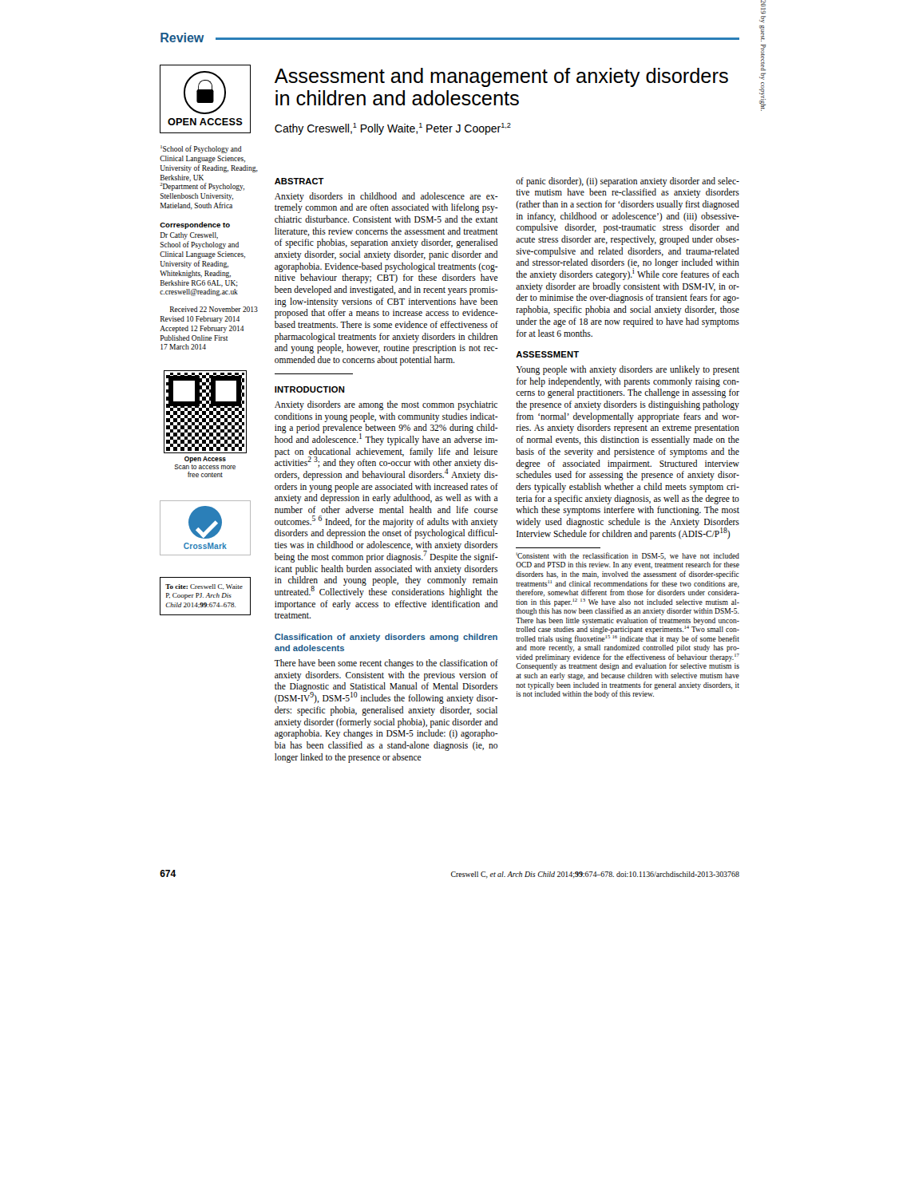Arch Dis Child: first published as 10.1136/archdischild-2013-303768 on 17 March 2014. Downloaded from http://adc.bmj.com/ on October 21, 2019 by guest. Protected by copyright.
Review
OPEN ACCESS
1School of Psychology and Clinical Language Sciences, University of Reading, Reading, Berkshire, UK
2Department of Psychology, Stellenbosch University, Matieland, South Africa
Correspondence to
Dr Cathy Creswell,
School of Psychology and Clinical Language Sciences, University of Reading, Whiteknights, Reading, Berkshire RG6 6AL, UK;
c.creswell@reading.ac.uk
Received 22 November 2013
Revised 10 February 2014
Accepted 12 February 2014
Published Online First
17 March 2014
Open Access Scan to access more
free content
CrossMark
To cite: Creswell C, Waite P, Cooper PJ. Arch Dis Child 2014;99:674–678.
Assessment and management of anxiety disorders in children and adolescents
Cathy Creswell,1 Polly Waite,1 Peter J Cooper1,2
ABSTRACT
Anxiety disorders in childhood and adolescence are extremely common and are often associated with lifelong psychiatric disturbance. Consistent with DSM-5 and the extant literature, this review concerns the assessment and treatment of specific phobias, separation anxiety disorder, generalised anxiety disorder, social anxiety disorder, panic disorder and agoraphobia. Evidence-based psychological treatments (cognitive behaviour therapy; CBT) for these disorders have been developed and investigated, and in recent years promising low-intensity versions of CBT interventions have been proposed that offer a means to increase access to evidence-based treatments. There is some evidence of effectiveness of pharmacological treatments for anxiety disorders in children and young people, however, routine prescription is not recommended due to concerns about potential harm.
Introduction
Anxiety disorders are among the most common psychiatric conditions in young people, with community studies indicating a period prevalence between 9% and 32% during childhood and adolescence.1 They typically have an adverse impact on educational achievement, family life and leisure activities2 3; and they often co-occur with other anxiety disorders, depression and behavioural disorders.4 Anxiety disorders in young people are associated with increased rates of anxiety and depression in early adulthood, as well as with a number of other adverse mental health and life course outcomes.5 6 Indeed, for the majority of adults with anxiety disorders and depression the onset of psychological difficulties was in childhood or adolescence, with anxiety disorders being the most common prior diagnosis.7 Despite the significant public health burden associated with anxiety disorders in children and young people, they commonly remain untreated.8 Collectively these considerations highlight the importance of early access to effective identification and treatment.
Classification of anxiety disorders among children and adolescents
There have been some recent changes to the classification of anxiety disorders. Consistent with the previous version of the Diagnostic and Statistical Manual of Mental Disorders (DSM-IV9), DSM-510 includes the following anxiety disorders: specific phobia, generalised anxiety disorder, social anxiety disorder (formerly social phobia), panic disorder and agoraphobia. Key changes in DSM-5 include: (i) agoraphobia has been classified as a stand-alone diagnosis (ie, no longer linked to the presence or absence
of panic disorder), (ii) separation anxiety disorder and selective mutism have been re-classified as anxiety disorders (rather than in a section for ‘disorders usually first diagnosed in infancy, childhood or adolescence’) and (iii) obsessive-compulsive disorder, post-traumatic stress disorder and acute stress disorder are, respectively, grouped under obsessive-compulsive and related disorders, and trauma-related and stressor-related disorders (ie, no longer included within the anxiety disorders category).i While core features of each anxiety disorder are broadly consistent with DSM-IV, in order to minimise the over-diagnosis of transient fears for agoraphobia, specific phobia and social anxiety disorder, those under the age of 18 are now required to have had symptoms for at least 6 months.
Assessment
Young people with anxiety disorders are unlikely to present for help independently, with parents commonly raising concerns to general practitioners. The challenge in assessing for the presence of anxiety disorders is distinguishing pathology from ‘normal’ developmentally appropriate fears and worries. As anxiety disorders represent an extreme presentation of normal events, this distinction is essentially made on the basis of the severity and persistence of symptoms and the degree of associated impairment. Structured interview schedules used for assessing the presence of anxiety disorders typically establish whether a child meets symptom criteria for a specific anxiety diagnosis, as well as the degree to which these symptoms interfere with functioning. The most widely used diagnostic schedule is the Anxiety Disorders Interview Schedule for children and parents (ADIS-C/P18)
iConsistent with the reclassification in DSM-5, we have not included OCD and PTSD in this review. In any event, treatment research for these disorders has, in the main, involved the assessment of disorder-specific treatments11 and clinical recommendations for these two conditions are, therefore, somewhat different from those for disorders under consideration in this paper.12 13 We have also not included selective mutism although this has now been classified as an anxiety disorder within DSM-5. There has been little systematic evaluation of treatments beyond uncontrolled case studies and single-participant experiments.14 Two small controlled trials using fluoxetine15 16 indicate that it may be of some benefit and more recently, a small randomized controlled pilot study has provided preliminary evidence for the effectiveness of behaviour therapy.17 Consequently as treatment design and evaluation for selective mutism is at such an early stage, and because children with selective mutism have not typically been included in treatments for general anxiety disorders, it is not included within the body of this review.
674
Creswell C, et al. Arch Dis Child 2014;99:674–678. doi:10.1136/archdischild-2013-303768